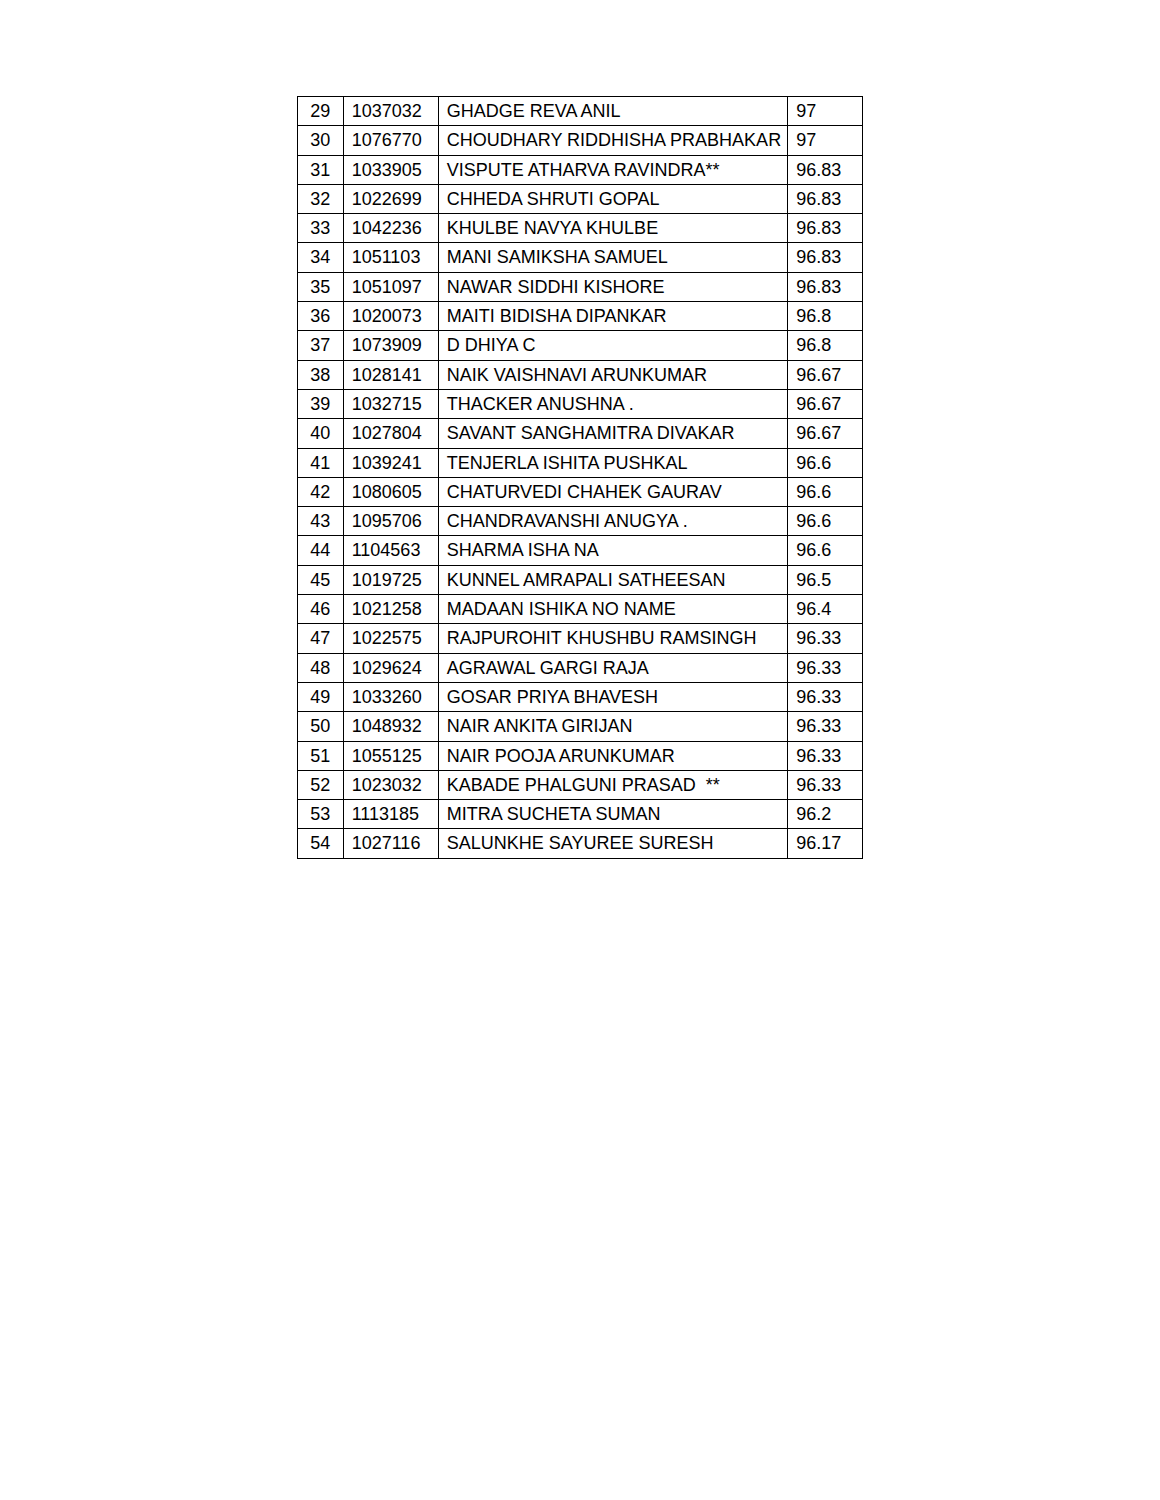| 29 | 1037032 | GHADGE REVA ANIL | 97 |
| 30 | 1076770 | CHOUDHARY RIDDHISHA PRABHAKAR | 97 |
| 31 | 1033905 | VISPUTE ATHARVA RAVINDRA** | 96.83 |
| 32 | 1022699 | CHHEDA SHRUTI GOPAL | 96.83 |
| 33 | 1042236 | KHULBE NAVYA KHULBE | 96.83 |
| 34 | 1051103 | MANI SAMIKSHA SAMUEL | 96.83 |
| 35 | 1051097 | NAWAR SIDDHI KISHORE | 96.83 |
| 36 | 1020073 | MAITI BIDISHA DIPANKAR | 96.8 |
| 37 | 1073909 | D DHIYA C | 96.8 |
| 38 | 1028141 | NAIK VAISHNAVI ARUNKUMAR | 96.67 |
| 39 | 1032715 | THACKER ANUSHNA . | 96.67 |
| 40 | 1027804 | SAVANT SANGHAMITRA DIVAKAR | 96.67 |
| 41 | 1039241 | TENJERLA ISHITA PUSHKAL | 96.6 |
| 42 | 1080605 | CHATURVEDI CHAHEK GAURAV | 96.6 |
| 43 | 1095706 | CHANDRAVANSHI ANUGYA . | 96.6 |
| 44 | 1104563 | SHARMA ISHA NA | 96.6 |
| 45 | 1019725 | KUNNEL AMRAPALI SATHEESAN | 96.5 |
| 46 | 1021258 | MADAAN ISHIKA NO NAME | 96.4 |
| 47 | 1022575 | RAJPUROHIT KHUSHBU RAMSINGH | 96.33 |
| 48 | 1029624 | AGRAWAL GARGI RAJA | 96.33 |
| 49 | 1033260 | GOSAR PRIYA BHAVESH | 96.33 |
| 50 | 1048932 | NAIR ANKITA GIRIJAN | 96.33 |
| 51 | 1055125 | NAIR POOJA ARUNKUMAR | 96.33 |
| 52 | 1023032 | KABADE PHALGUNI PRASAD ** | 96.33 |
| 53 | 1113185 | MITRA SUCHETA SUMAN | 96.2 |
| 54 | 1027116 | SALUNKHE SAYUREE SURESH | 96.17 |